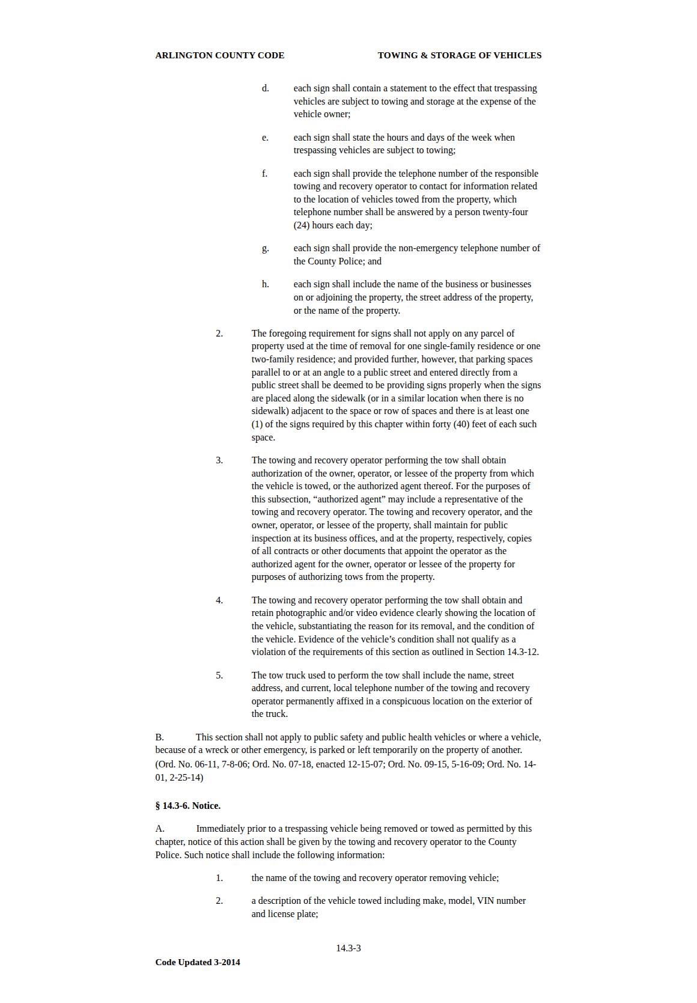ARLINGTON COUNTY CODE
TOWING & STORAGE OF VEHICLES
d.
each sign shall contain a statement to the effect that trespassing vehicles are subject to towing and storage at the expense of the vehicle owner;
e.
each sign shall state the hours and days of the week when trespassing vehicles are subject to towing;
f.
each sign shall provide the telephone number of the responsible towing and recovery operator to contact for information related to the location of vehicles towed from the property, which telephone number shall be answered by a person twenty-four (24) hours each day;
g.
each sign shall provide the non-emergency telephone number of the County Police; and
h.
each sign shall include the name of the business or businesses on or adjoining the property, the street address of the property, or the name of the property.
2.
The foregoing requirement for signs shall not apply on any parcel of property used at the time of removal for one single-family residence or one two-family residence; and provided further, however, that parking spaces parallel to or at an angle to a public street and entered directly from a public street shall be deemed to be providing signs properly when the signs are placed along the sidewalk (or in a similar location when there is no sidewalk) adjacent to the space or row of spaces and there is at least one (1) of the signs required by this chapter within forty (40) feet of each such space.
3.
The towing and recovery operator performing the tow shall obtain authorization of the owner, operator, or lessee of the property from which the vehicle is towed, or the authorized agent thereof. For the purposes of this subsection, “authorized agent” may include a representative of the towing and recovery operator. The towing and recovery operator, and the owner, operator, or lessee of the property, shall maintain for public inspection at its business offices, and at the property, respectively, copies of all contracts or other documents that appoint the operator as the authorized agent for the owner, operator or lessee of the property for purposes of authorizing tows from the property.
4.
The towing and recovery operator performing the tow shall obtain and retain photographic and/or video evidence clearly showing the location of the vehicle, substantiating the reason for its removal, and the condition of the vehicle. Evidence of the vehicle’s condition shall not qualify as a violation of the requirements of this section as outlined in Section 14.3-12.
5.
The tow truck used to perform the tow shall include the name, street address, and current, local telephone number of the towing and recovery operator permanently affixed in a conspicuous location on the exterior of the truck.
B. This section shall not apply to public safety and public health vehicles or where a vehicle, because of a wreck or other emergency, is parked or left temporarily on the property of another.
(Ord. No. 06-11, 7-8-06; Ord. No. 07-18, enacted 12-15-07; Ord. No. 09-15, 5-16-09; Ord. No. 14-01, 2-25-14)
§ 14.3-6. Notice.
A. Immediately prior to a trespassing vehicle being removed or towed as permitted by this chapter, notice of this action shall be given by the towing and recovery operator to the County Police. Such notice shall include the following information:
1.
the name of the towing and recovery operator removing vehicle;
2.
a description of the vehicle towed including make, model, VIN number and license plate;
14.3-3
Code Updated 3-2014